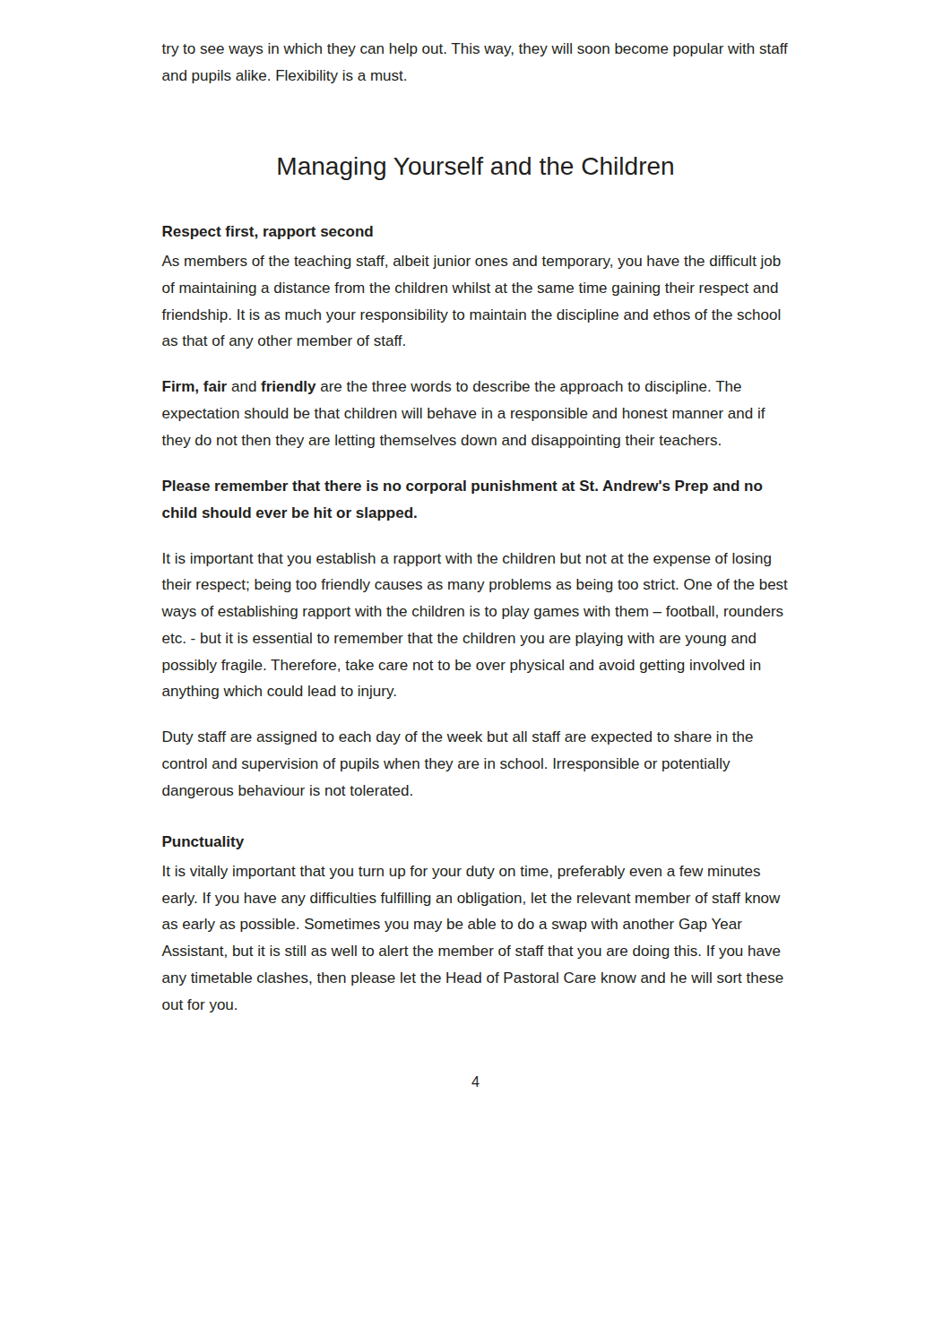try to see ways in which they can help out. This way, they will soon become popular with staff and pupils alike. Flexibility is a must.
Managing Yourself and the Children
Respect first, rapport second
As members of the teaching staff, albeit junior ones and temporary, you have the difficult job of maintaining a distance from the children whilst at the same time gaining their respect and friendship. It is as much your responsibility to maintain the discipline and ethos of the school as that of any other member of staff.
Firm, fair and friendly are the three words to describe the approach to discipline. The expectation should be that children will behave in a responsible and honest manner and if they do not then they are letting themselves down and disappointing their teachers.
Please remember that there is no corporal punishment at St. Andrew's Prep and no child should ever be hit or slapped.
It is important that you establish a rapport with the children but not at the expense of losing their respect; being too friendly causes as many problems as being too strict. One of the best ways of establishing rapport with the children is to play games with them – football, rounders etc. - but it is essential to remember that the children you are playing with are young and possibly fragile. Therefore, take care not to be over physical and avoid getting involved in anything which could lead to injury.
Duty staff are assigned to each day of the week but all staff are expected to share in the control and supervision of pupils when they are in school. Irresponsible or potentially dangerous behaviour is not tolerated.
Punctuality
It is vitally important that you turn up for your duty on time, preferably even a few minutes early. If you have any difficulties fulfilling an obligation, let the relevant member of staff know as early as possible. Sometimes you may be able to do a swap with another Gap Year Assistant, but it is still as well to alert the member of staff that you are doing this. If you have any timetable clashes, then please let the Head of Pastoral Care know and he will sort these out for you.
4